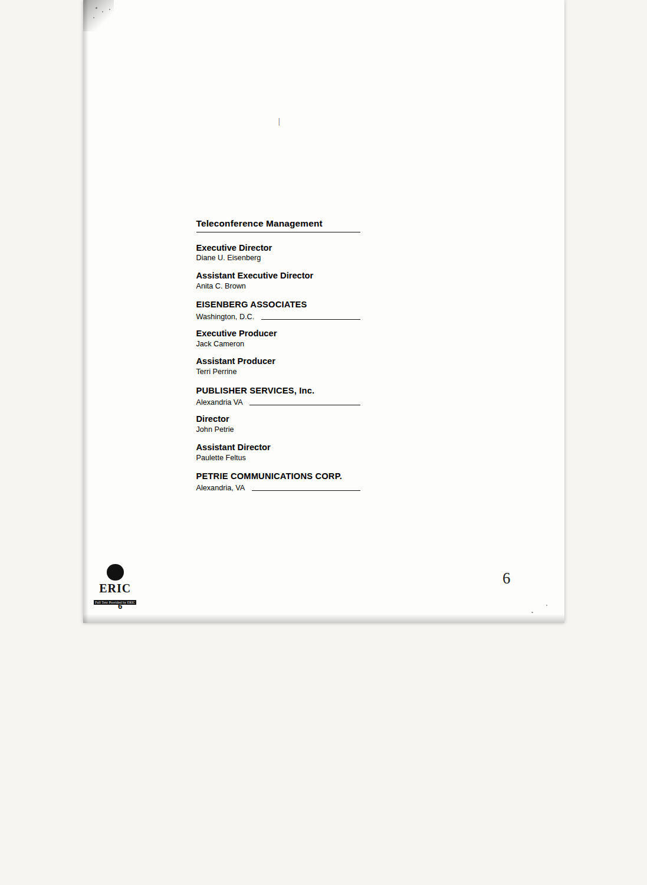|
Teleconference Management
Executive Director
Diane U. Eisenberg
Assistant Executive Director
Anita C. Brown
EISENBERG ASSOCIATES
Washington, D.C.
Executive Producer
Jack Cameron
Assistant Producer
Terri Perrine
PUBLISHER SERVICES, Inc.
Alexandria VA
Director
John Petrie
Assistant Director
Paulette Feltus
PETRIE COMMUNICATIONS CORP.
Alexandria, VA
6
6
ERIC
Full Text Provided by ERIC